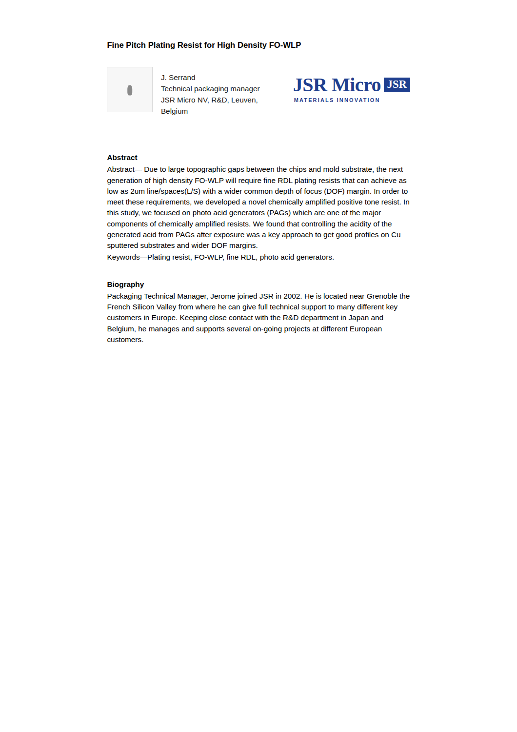Fine Pitch Plating Resist for High Density FO-WLP
J. Serrand
Technical packaging manager
JSR Micro NV, R&D, Leuven, Belgium
JSR Micro JSR
MATERIALS INNOVATION
Abstract
Abstract— Due to large topographic gaps between the chips and mold substrate, the next generation of high density FO-WLP will require fine RDL plating resists that can achieve as low as 2um line/spaces(L/S) with a wider common depth of focus (DOF) margin. In order to meet these requirements, we developed a novel chemically amplified positive tone resist. In this study, we focused on photo acid generators (PAGs) which are one of the major components of chemically amplified resists. We found that controlling the acidity of the generated acid from PAGs after exposure was a key approach to get good profiles on Cu sputtered substrates and wider DOF margins.
Keywords—Plating resist, FO-WLP, fine RDL, photo acid generators.
Biography
Packaging Technical Manager, Jerome joined JSR in 2002. He is located near Grenoble the French Silicon Valley from where he can give full technical support to many different key customers in Europe. Keeping close contact with the R&D department in Japan and Belgium, he manages and supports several on-going projects at different European customers.